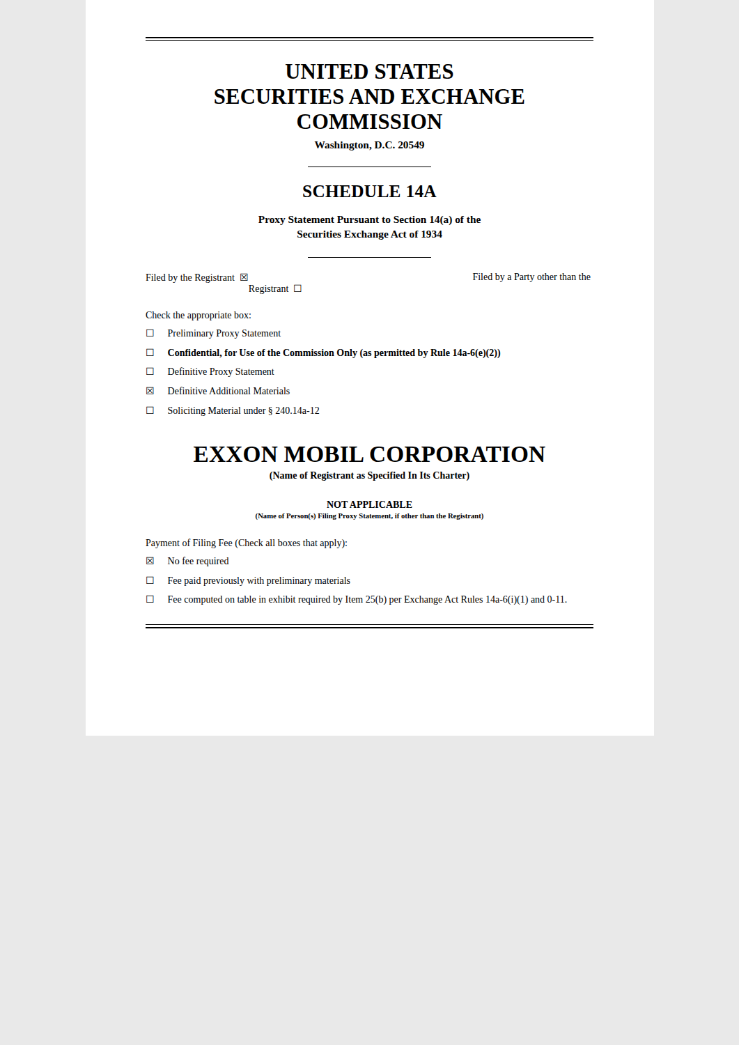UNITED STATES
SECURITIES AND EXCHANGE COMMISSION
Washington, D.C. 20549
SCHEDULE 14A
Proxy Statement Pursuant to Section 14(a) of the
Securities Exchange Act of 1934
Filed by the Registrant ☒ Filed by a Party other than the Registrant ☐
Check the appropriate box:
☐Preliminary Proxy Statement
☐Confidential, for Use of the Commission Only (as permitted by Rule 14a-6(e)(2))
☐Definitive Proxy Statement
☒Definitive Additional Materials
☐Soliciting Material under § 240.14a-12
EXXON MOBIL CORPORATION
(Name of Registrant as Specified In Its Charter)
NOT APPLICABLE
(Name of Person(s) Filing Proxy Statement, if other than the Registrant)
Payment of Filing Fee (Check all boxes that apply):
☒No fee required
☐Fee paid previously with preliminary materials
☐Fee computed on table in exhibit required by Item 25(b) per Exchange Act Rules 14a-6(i)(1) and 0-11.